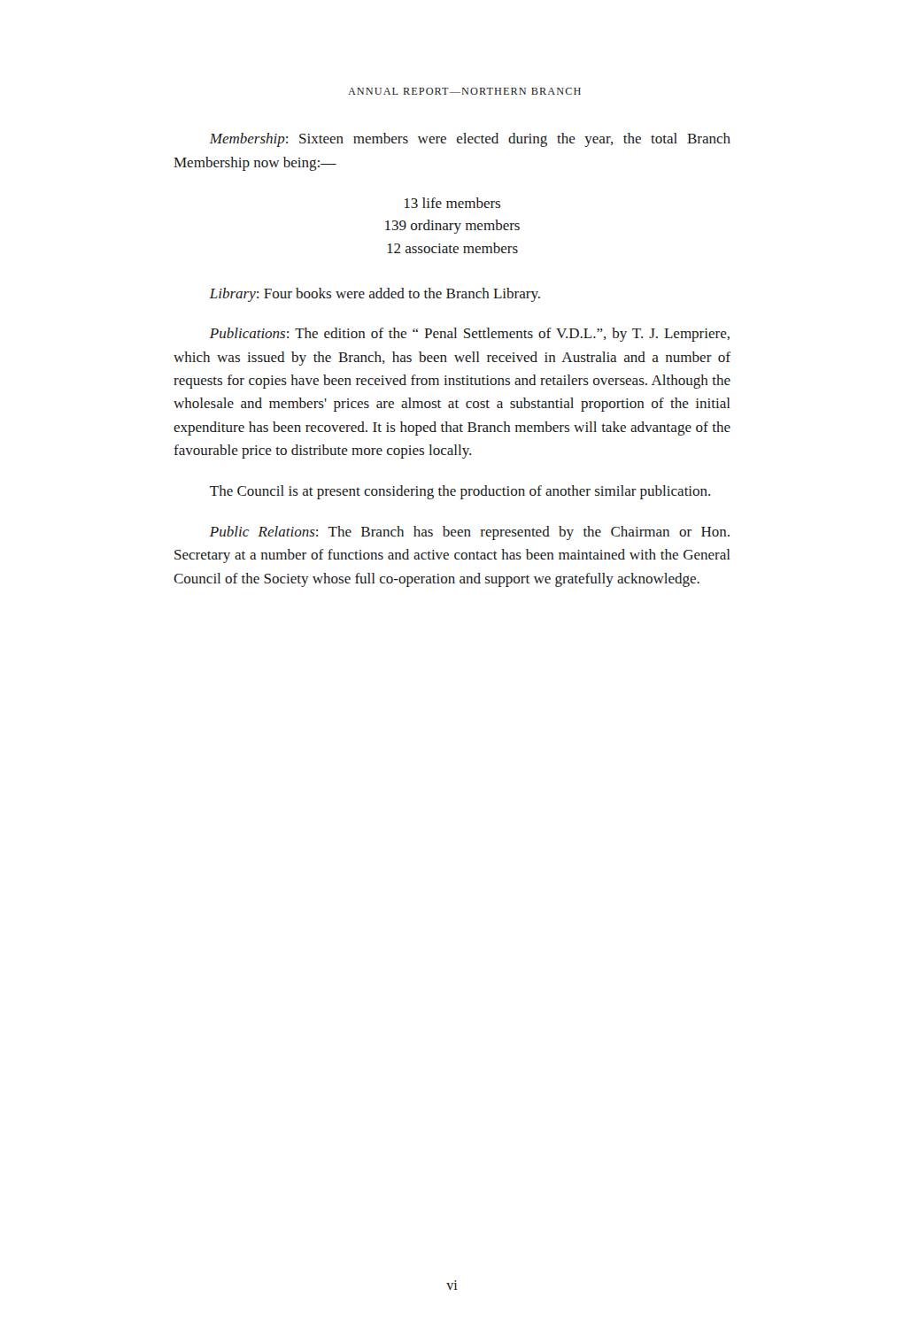Annual Report—Northern Branch
Membership: Sixteen members were elected during the year, the total Branch Membership now being:—
13 life members
139 ordinary members
12 associate members
Library: Four books were added to the Branch Library.
Publications: The edition of the “ Penal Settlements of V.D.L.”, by T. J. Lempriere, which was issued by the Branch, has been well received in Australia and a number of requests for copies have been received from institutions and retailers overseas. Although the wholesale and members' prices are almost at cost a substantial proportion of the initial expenditure has been recovered. It is hoped that Branch members will take advantage of the favourable price to distribute more copies locally.
The Council is at present considering the production of another similar publication.
Public Relations: The Branch has been represented by the Chairman or Hon. Secretary at a number of functions and active contact has been maintained with the General Council of the Society whose full co-operation and support we gratefully acknowledge.
vi